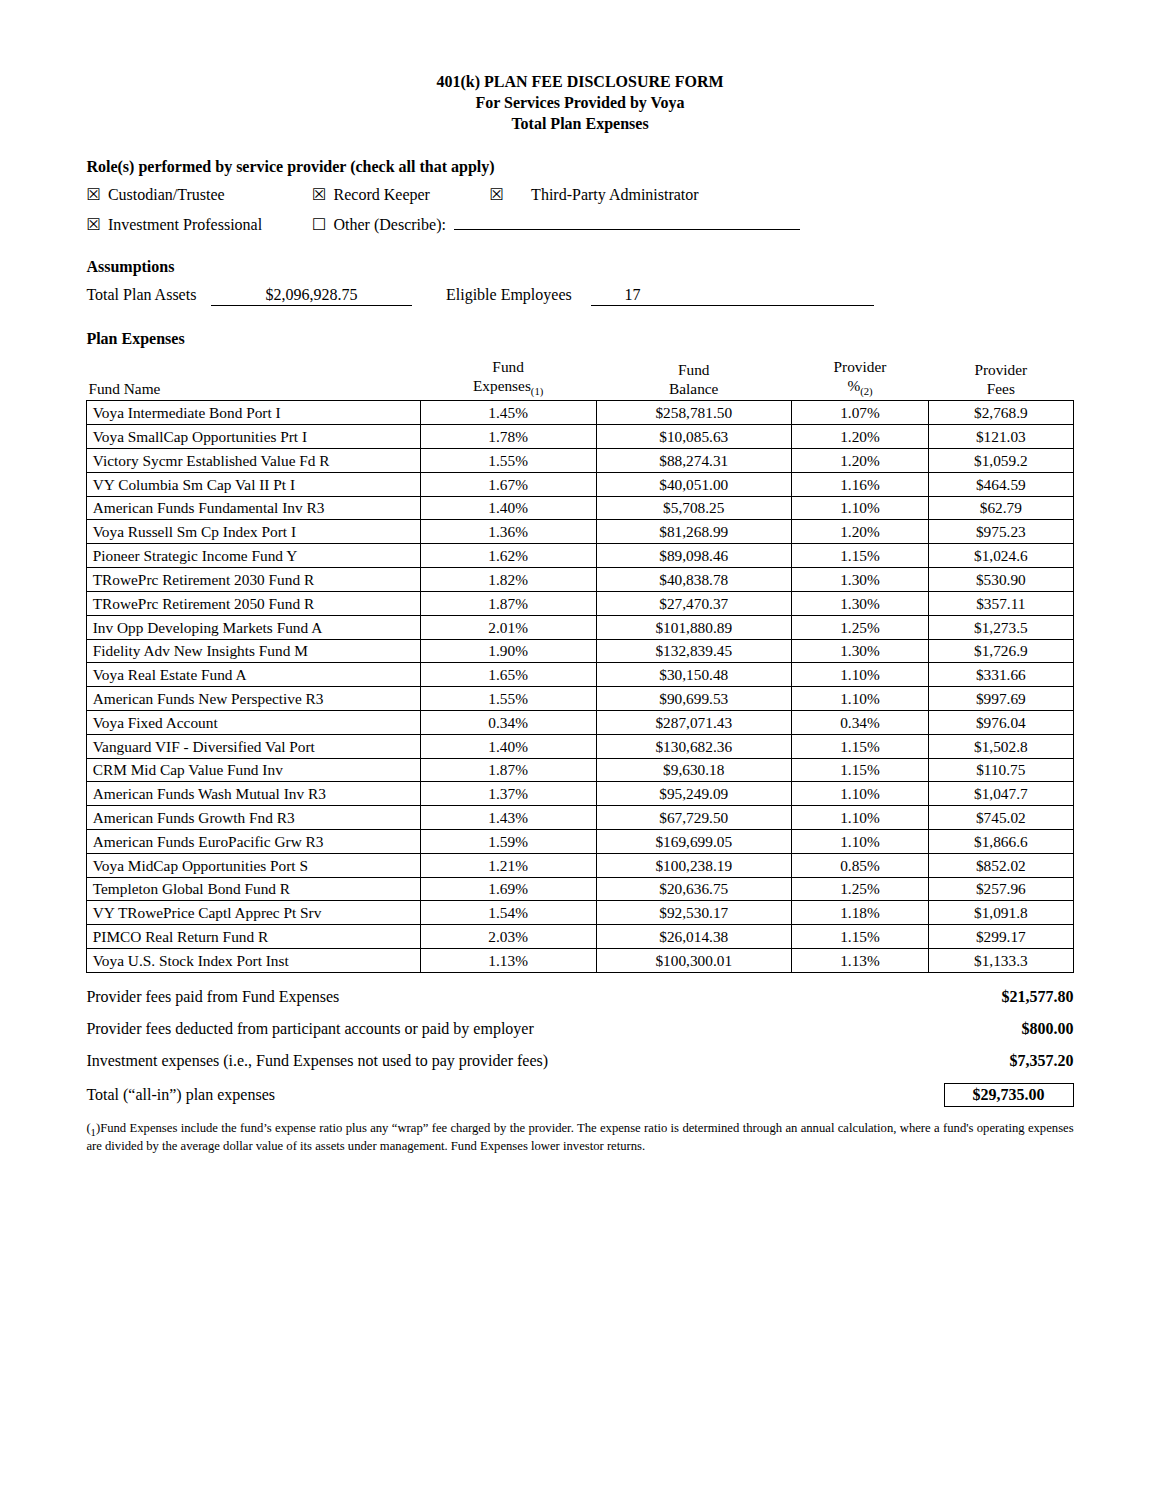401(k) PLAN FEE DISCLOSURE FORM For Services Provided by Voya Total Plan Expenses
Role(s) performed by service provider (check all that apply)
☒Custodian/Trustee ☒Record Keeper ☒ Third-Party Administrator
☒Investment Professional ☐Other (Describe):
Assumptions
Total Plan Assets $2,096,928.75 Eligible Employees 17
Plan Expenses
| Fund Name | Fund Expenses (1) | Fund Balance | Provider % (2) | Provider Fees |
| --- | --- | --- | --- | --- |
| Voya Intermediate Bond Port I | 1.45% | $258,781.50 | 1.07% | $2,768.9 |
| Voya SmallCap Opportunities Prt I | 1.78% | $10,085.63 | 1.20% | $121.03 |
| Victory Sycmr Established Value Fd R | 1.55% | $88,274.31 | 1.20% | $1,059.2 |
| VY Columbia Sm Cap Val II Pt I | 1.67% | $40,051.00 | 1.16% | $464.59 |
| American Funds Fundamental Inv R3 | 1.40% | $5,708.25 | 1.10% | $62.79 |
| Voya Russell Sm Cp Index Port I | 1.36% | $81,268.99 | 1.20% | $975.23 |
| Pioneer Strategic Income Fund Y | 1.62% | $89,098.46 | 1.15% | $1,024.6 |
| TRowePrc Retirement 2030 Fund R | 1.82% | $40,838.78 | 1.30% | $530.90 |
| TRowePrc Retirement 2050 Fund R | 1.87% | $27,470.37 | 1.30% | $357.11 |
| Inv Opp Developing Markets Fund A | 2.01% | $101,880.89 | 1.25% | $1,273.5 |
| Fidelity Adv New Insights Fund M | 1.90% | $132,839.45 | 1.30% | $1,726.9 |
| Voya Real Estate Fund A | 1.65% | $30,150.48 | 1.10% | $331.66 |
| American Funds New Perspective R3 | 1.55% | $90,699.53 | 1.10% | $997.69 |
| Voya Fixed Account | 0.34% | $287,071.43 | 0.34% | $976.04 |
| Vanguard VIF - Diversified Val Port | 1.40% | $130,682.36 | 1.15% | $1,502.8 |
| CRM Mid Cap Value Fund Inv | 1.87% | $9,630.18 | 1.15% | $110.75 |
| American Funds Wash Mutual Inv R3 | 1.37% | $95,249.09 | 1.10% | $1,047.7 |
| American Funds Growth Fnd R3 | 1.43% | $67,729.50 | 1.10% | $745.02 |
| American Funds EuroPacific Grw R3 | 1.59% | $169,699.05 | 1.10% | $1,866.6 |
| Voya MidCap Opportunities Port S | 1.21% | $100,238.19 | 0.85% | $852.02 |
| Templeton Global Bond Fund R | 1.69% | $20,636.75 | 1.25% | $257.96 |
| VY TRowePrice Captl Apprec Pt Srv | 1.54% | $92,530.17 | 1.18% | $1,091.8 |
| PIMCO Real Return Fund R | 2.03% | $26,014.38 | 1.15% | $299.17 |
| Voya U.S. Stock Index Port Inst | 1.13% | $100,300.01 | 1.13% | $1,133.3 |
Provider fees paid from Fund Expenses $21,577.80
Provider fees deducted from participant accounts or paid by employer $800.00
Investment expenses (i.e., Fund Expenses not used to pay provider fees) $7,357.20
Total (“all-in”) plan expenses $29,735.00
(1)Fund Expenses include the fund’s expense ratio plus any “wrap” fee charged by the provider. The expense ratio is determined through an annual calculation, where a fund's operating expenses are divided by the average dollar value of its assets under management. Fund Expenses lower investor returns.